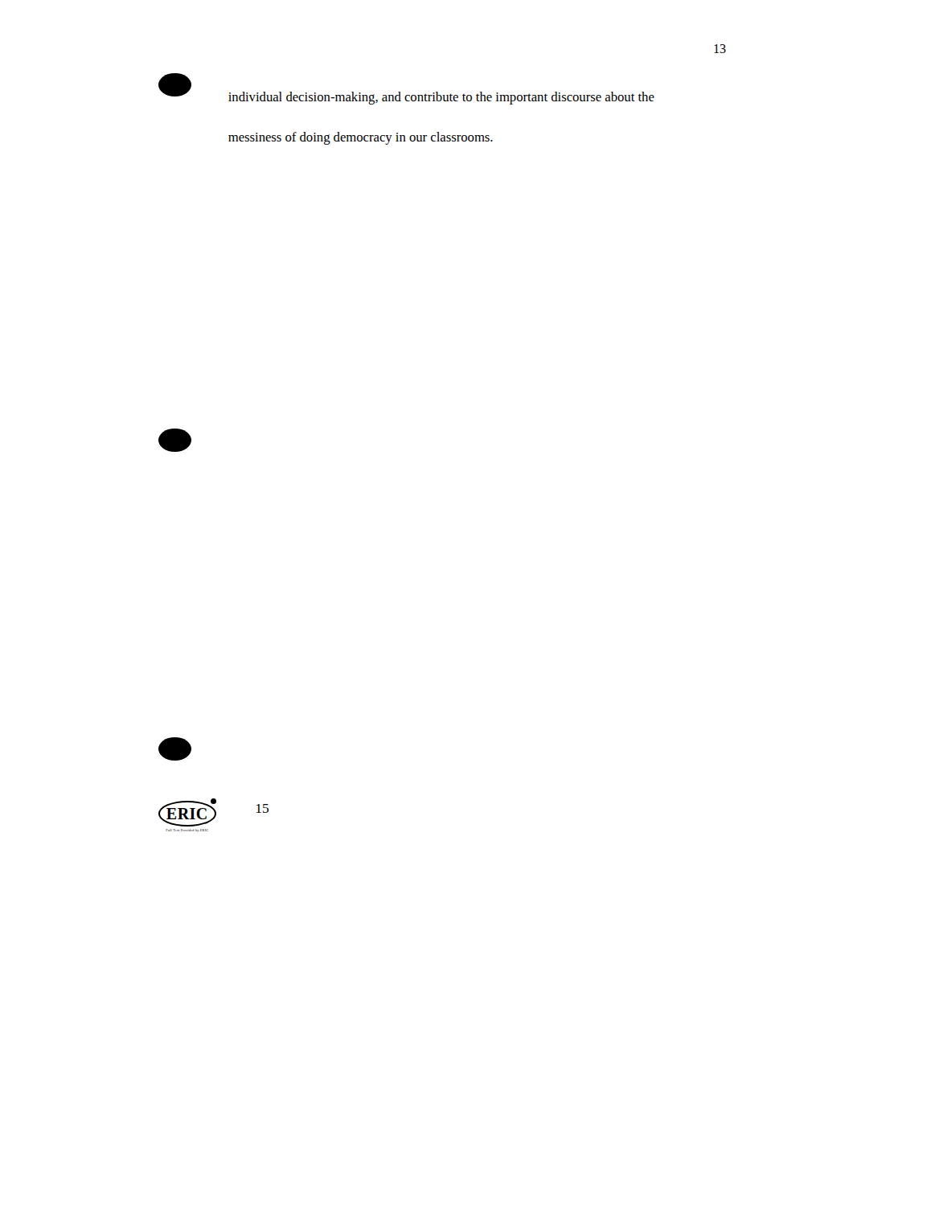13
individual decision-making, and contribute to the important discourse about the messiness of doing democracy in our classrooms.
ERIC
Full Text Provided by ERIC
15